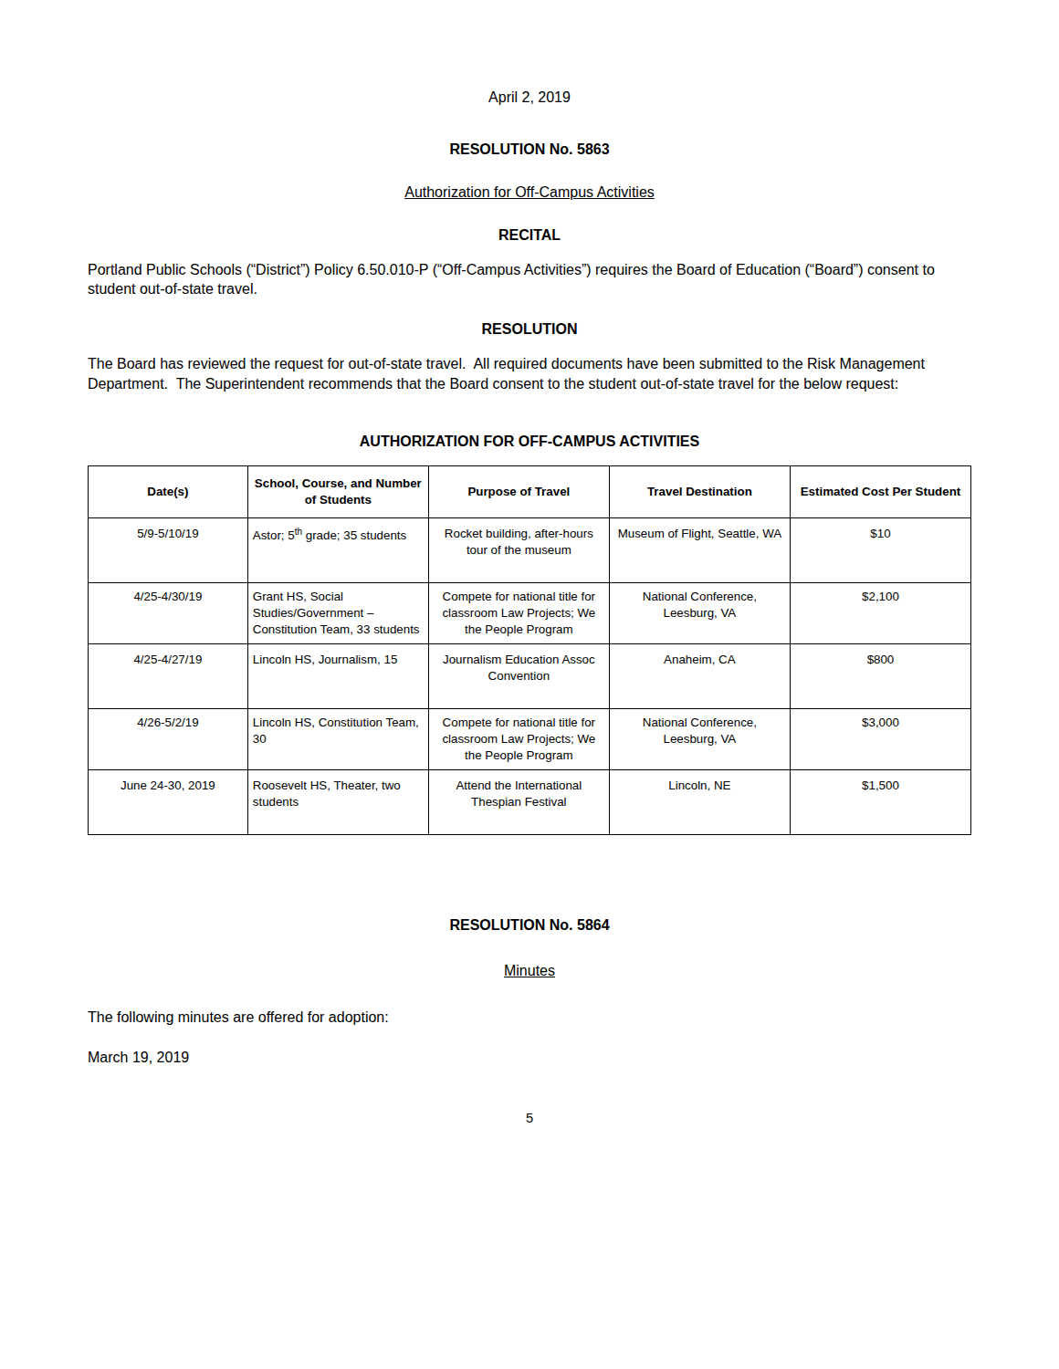April 2, 2019
RESOLUTION No. 5863
Authorization for Off-Campus Activities
RECITAL
Portland Public Schools (“District”) Policy 6.50.010-P (“Off-Campus Activities”) requires the Board of Education (“Board”) consent to student out-of-state travel.
RESOLUTION
The Board has reviewed the request for out-of-state travel. All required documents have been submitted to the Risk Management Department. The Superintendent recommends that the Board consent to the student out-of-state travel for the below request:
AUTHORIZATION FOR OFF-CAMPUS ACTIVITIES
| Date(s) | School, Course, and Number of Students | Purpose of Travel | Travel Destination | Estimated Cost Per Student |
| --- | --- | --- | --- | --- |
| 5/9-5/10/19 | Astor; 5 th grade; 35 students | Rocket building, after-hours tour of the museum | Museum of Flight, Seattle, WA | $10 |
| 4/25-4/30/19 | Grant HS, Social Studies/Government – Constitution Team, 33 students | Compete for national title for classroom Law Projects; We the People Program | National Conference, Leesburg, VA | $2,100 |
| 4/25-4/27/19 | Lincoln HS, Journalism, 15 | Journalism Education Assoc Convention | Anaheim, CA | $800 |
| 4/26-5/2/19 | Lincoln HS, Constitution Team, 30 | Compete for national title for classroom Law Projects; We the People Program | National Conference, Leesburg, VA | $3,000 |
| June 24-30, 2019 | Roosevelt HS, Theater, two students | Attend the International Thespian Festival | Lincoln, NE | $1,500 |
RESOLUTION No. 5864
Minutes
The following minutes are offered for adoption:
March 19, 2019
5